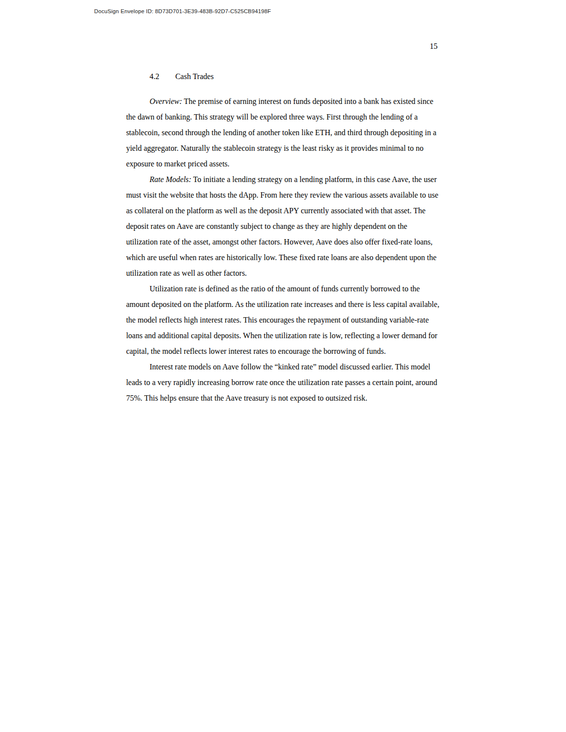DocuSign Envelope ID: 8D73D701-3E39-483B-92D7-C525CB94198F
15
4.2 Cash Trades
Overview: The premise of earning interest on funds deposited into a bank has existed since the dawn of banking. This strategy will be explored three ways. First through the lending of a stablecoin, second through the lending of another token like ETH, and third through depositing in a yield aggregator. Naturally the stablecoin strategy is the least risky as it provides minimal to no exposure to market priced assets.
Rate Models: To initiate a lending strategy on a lending platform, in this case Aave, the user must visit the website that hosts the dApp. From here they review the various assets available to use as collateral on the platform as well as the deposit APY currently associated with that asset. The deposit rates on Aave are constantly subject to change as they are highly dependent on the utilization rate of the asset, amongst other factors. However, Aave does also offer fixed-rate loans, which are useful when rates are historically low. These fixed rate loans are also dependent upon the utilization rate as well as other factors.
Utilization rate is defined as the ratio of the amount of funds currently borrowed to the amount deposited on the platform. As the utilization rate increases and there is less capital available, the model reflects high interest rates. This encourages the repayment of outstanding variable-rate loans and additional capital deposits. When the utilization rate is low, reflecting a lower demand for capital, the model reflects lower interest rates to encourage the borrowing of funds.
Interest rate models on Aave follow the “kinked rate” model discussed earlier. This model leads to a very rapidly increasing borrow rate once the utilization rate passes a certain point, around 75%. This helps ensure that the Aave treasury is not exposed to outsized risk.